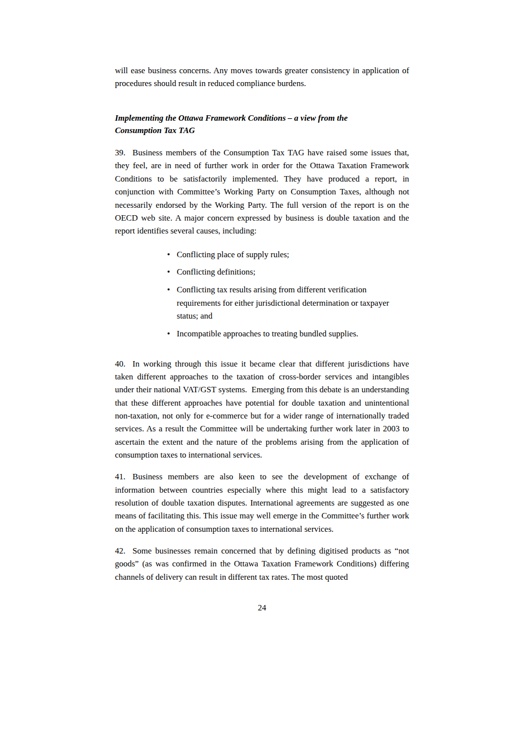will ease business concerns. Any moves towards greater consistency in application of procedures should result in reduced compliance burdens.
Implementing the Ottawa Framework Conditions – a view from the
Consumption Tax TAG
39. Business members of the Consumption Tax TAG have raised some issues that, they feel, are in need of further work in order for the Ottawa Taxation Framework Conditions to be satisfactorily implemented. They have produced a report, in conjunction with Committee’s Working Party on Consumption Taxes, although not necessarily endorsed by the Working Party. The full version of the report is on the OECD web site. A major concern expressed by business is double taxation and the report identifies several causes, including:
Conflicting place of supply rules;
Conflicting definitions;
Conflicting tax results arising from different verification requirements for either jurisdictional determination or taxpayer status; and
Incompatible approaches to treating bundled supplies.
40. In working through this issue it became clear that different jurisdictions have taken different approaches to the taxation of cross-border services and intangibles under their national VAT/GST systems. Emerging from this debate is an understanding that these different approaches have potential for double taxation and unintentional non-taxation, not only for e-commerce but for a wider range of internationally traded services. As a result the Committee will be undertaking further work later in 2003 to ascertain the extent and the nature of the problems arising from the application of consumption taxes to international services.
41. Business members are also keen to see the development of exchange of information between countries especially where this might lead to a satisfactory resolution of double taxation disputes. International agreements are suggested as one means of facilitating this. This issue may well emerge in the Committee’s further work on the application of consumption taxes to international services.
42. Some businesses remain concerned that by defining digitised products as “not goods” (as was confirmed in the Ottawa Taxation Framework Conditions) differing channels of delivery can result in different tax rates. The most quoted
24